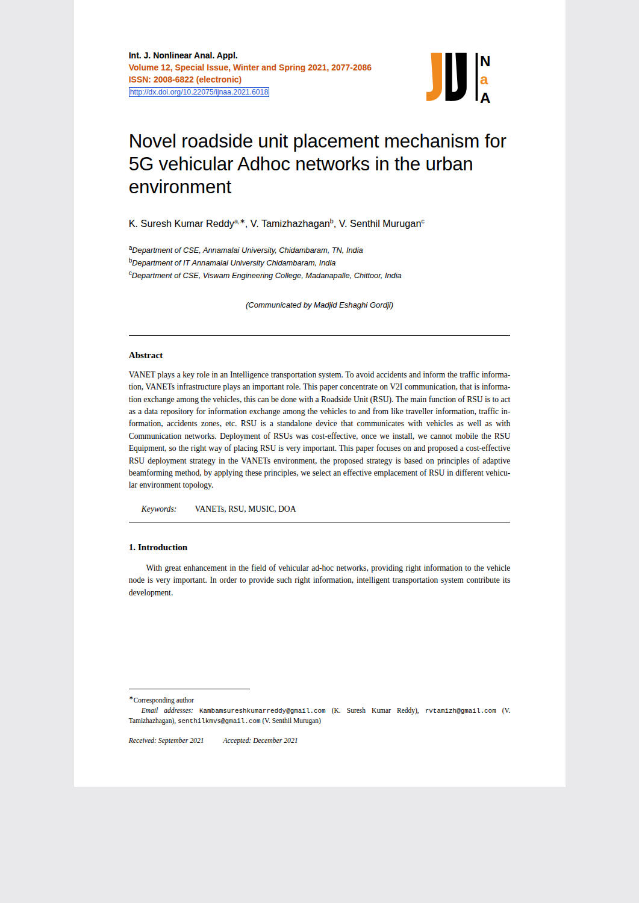Int. J. Nonlinear Anal. Appl.
Volume 12, Special Issue, Winter and Spring 2021, 2077-2086
ISSN: 2008-6822 (electronic)
http://dx.doi.org/10.22075/ijnaa.2021.6018
N a A
Novel roadside unit placement mechanism for 5G vehicular Adhoc networks in the urban environment
K. Suresh Kumar Reddya,∗, V. Tamizhazhaganb, V. Senthil Muruganc
aDepartment of CSE, Annamalai University, Chidambaram, TN, India
bDepartment of IT Annamalai University Chidambaram, India
cDepartment of CSE, Viswam Engineering College, Madanapalle, Chittoor, India
(Communicated by Madjid Eshaghi Gordji)
Abstract
VANET plays a key role in an Intelligence transportation system. To avoid accidents and inform the traffic information, VANETs infrastructure plays an important role. This paper concentrate on V2I communication, that is information exchange among the vehicles, this can be done with a Roadside Unit (RSU). The main function of RSU is to act as a data repository for information exchange among the vehicles to and from like traveller information, traffic information, accidents zones, etc. RSU is a standalone device that communicates with vehicles as well as with Communication networks. Deployment of RSUs was cost-effective, once we install, we cannot mobile the RSU Equipment, so the right way of placing RSU is very important. This paper focuses on and proposed a cost-effective RSU deployment strategy in the VANETs environment, the proposed strategy is based on principles of adaptive beamforming method, by applying these principles, we select an effective emplacement of RSU in different vehicular environment topology.
Keywords: VANETs, RSU, MUSIC, DOA
1. Introduction
With great enhancement in the field of vehicular ad-hoc networks, providing right information to the vehicle node is very important. In order to provide such right information, intelligent transportation system contribute its development.
∗Corresponding author
Email addresses: Kambamsureshkumarreddy@gmail.com (K. Suresh Kumar Reddy), rvtamizh@gmail.com (V. Tamizhazhagan), senthilkmvs@gmail.com (V. Senthil Murugan)
Received: September 2021 Accepted: December 2021